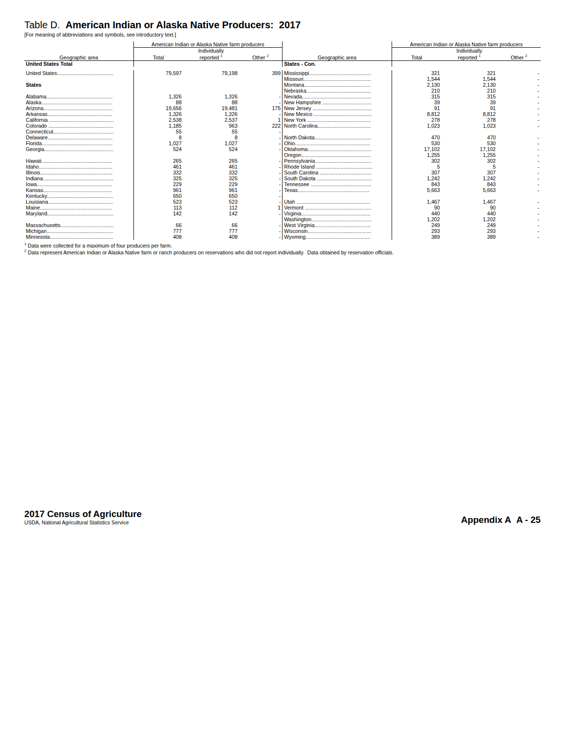Table D. American Indian or Alaska Native Producers: 2017
[For meaning of abbreviations and symbols, see introductory text.]
| Geographic area | American Indian or Alaska Native farm producers | Geographic area | American Indian or Alaska Native farm producers |
| --- | --- | --- | --- |
| Total | Individually reported 1 | Other 2 | Total | Individually reported 1 | Other 2 |
| United States Total | | | | States - Con. | | | |
| United States....................................... | 79,597 | 79,198 | 399 | Mississippi........................................... | 321 | 321 | - |
| | | | | Missouri............................................... | 1,544 | 1,544 | - |
| States | | | | Montana.............................................. | 2,130 | 2,130 | - |
| | | | | Nebraska............................................. | 210 | 210 | - |
| Alabama.............................................. | 1,326 | 1,326 | - | Nevada................................................ | 315 | 315 | - |
| Alaska................................................. | 88 | 88 | - | New Hampshire .................................. | 39 | 39 | - |
| Arizona................................................ | 19,656 | 19,481 | 175 | New Jersey ......................................... | 91 | 91 | - |
| Arkansas............................................. | 1,326 | 1,326 | - | New Mexico ........................................ | 8,812 | 8,812 | - |
| California ............................................. | 2,538 | 2,537 | 1 | New York ............................................ | 278 | 278 | - |
| Colorado ............................................. | 1,185 | 963 | 222 | North Carolina..................................... | 1,023 | 1,023 | - |
| Connecticut.......................................... | 55 | 55 | - | | | | |
| Delaware............................................. | 8 | 8 | - | North Dakota....................................... | 470 | 470 | - |
| Florida................................................. | 1,027 | 1,027 | - | Ohio.................................................... | 530 | 530 | - |
| Georgia................................................ | 524 | 524 | - | Oklahoma............................................ | 17,102 | 17,102 | - |
| | | | | Oregon................................................ | 1,255 | 1,255 | - |
| Hawaii................................................. | 265 | 265 | - | Pennsylvania....................................... | 302 | 302 | - |
| Idaho................................................... | 461 | 461 | - | Rhode Island ....................................... | 5 | 5 | - |
| Illinois.................................................. | 332 | 332 | - | South Carolina .................................... | 307 | 307 | - |
| Indiana................................................. | 325 | 325 | - | South Dakota ...................................... | 1,242 | 1,242 | - |
| Iowa.................................................... | 229 | 229 | - | Tennessee .......................................... | 843 | 843 | - |
| Kansas................................................ | 961 | 961 | - | Texas.................................................. | 5,663 | 5,663 | - |
| Kentucky.............................................. | 650 | 650 | - | | | | |
| Louisiana............................................. | 523 | 523 | - | Utah ................................................... | 1,467 | 1,467 | - |
| Maine.................................................. | 113 | 112 | 1 | Vermont .............................................. | 90 | 90 | - |
| Maryland.............................................. | 142 | 142 | - | Virginia................................................ | 440 | 440 | - |
| | | | | Washington.......................................... | 1,202 | 1,202 | - |
| Massachusetts..................................... | 66 | 66 | - | West Virginia....................................... | 249 | 249 | - |
| Michigan.............................................. | 777 | 777 | - | Wisconsin............................................ | 293 | 293 | - |
| Minnesota............................................ | 408 | 408 | - | Wyoming............................................. | 389 | 389 | - |
1 Data were collected for a maximum of four producers per farm.
2 Data represent American Indian or Alaska Native farm or ranch producers on reservations who did not report individually. Data obtained by reservation officials.
2017 Census of Agriculture USDA, National Agricultural Statistics Service
Appendix A A - 25